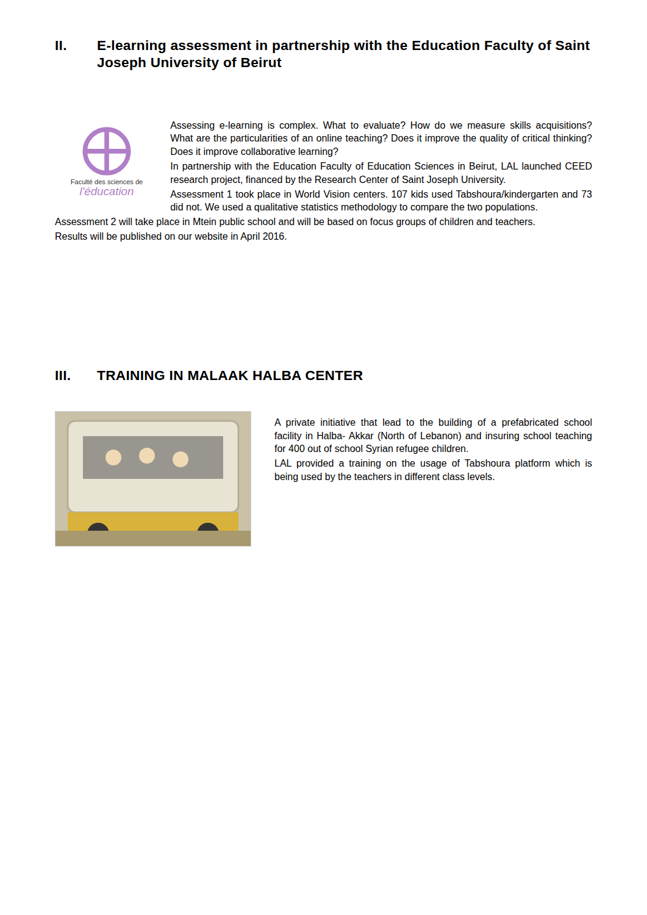II.
E-learning assessment in partnership with the Education Faculty of Saint Joseph University of Beirut
Assessing e-learning is complex. What to evaluate? How do we measure skills acquisitions? What are the particularities of an online teaching? Does it improve the quality of critical thinking? Does it improve collaborative learning?
In partnership with the Education Faculty of Education Sciences in Beirut, LAL launched CEED research project, financed by the Research Center of Saint Joseph University.
Assessment 1 took place in World Vision centers. 107 kids used Tabshoura/kindergarten and 73 did not. We used a qualitative statistics methodology to compare the two populations.
Assessment 2 will take place in Mtein public school and will be based on focus groups of children and teachers.
Results will be published on our website in April 2016.
III.
TRAINING IN MALAAK HALBA CENTER
A private initiative that lead to the building of a prefabricated school facility in Halba- Akkar (North of Lebanon) and insuring school teaching for 400 out of school Syrian refugee children.
LAL provided a training on the usage of Tabshoura platform which is being used by the teachers in different class levels.